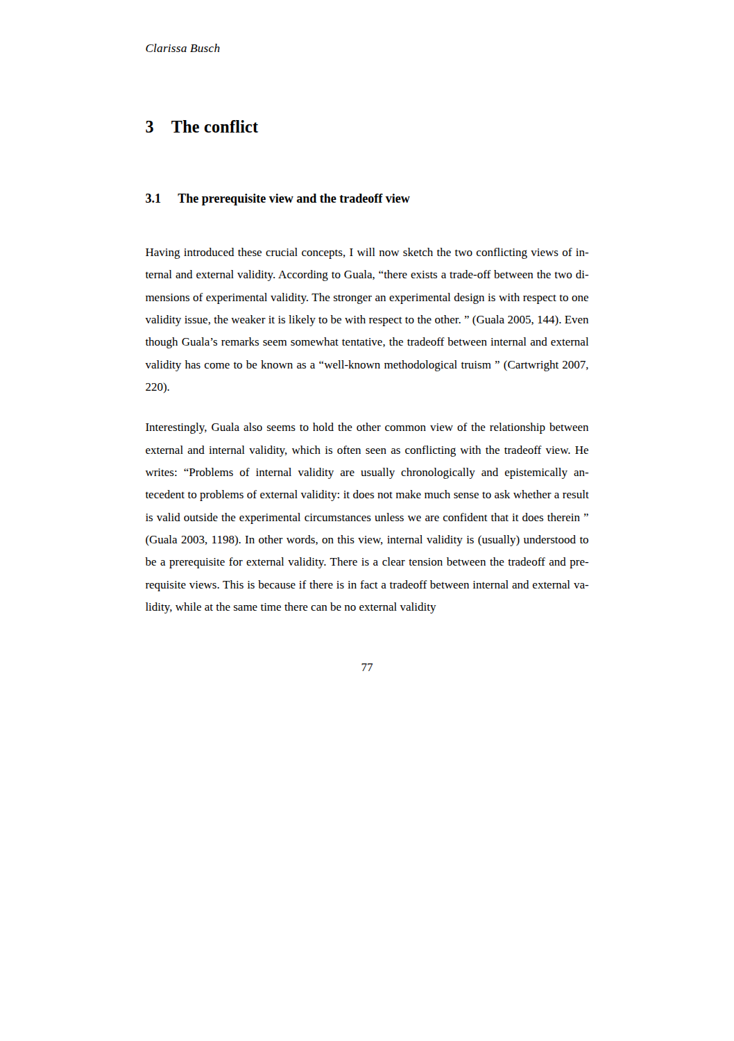Clarissa Busch
3 The conflict
3.1 The prerequisite view and the tradeoff view
Having introduced these crucial concepts, I will now sketch the two conflicting views of internal and external validity. According to Guala, “there exists a trade-off between the two dimensions of experimental validity. The stronger an experimental design is with respect to one validity issue, the weaker it is likely to be with respect to the other. ” (Guala 2005, 144). Even though Guala’s remarks seem somewhat tentative, the tradeoff between internal and external validity has come to be known as a “well-known methodological truism ” (Cartwright 2007, 220).
Interestingly, Guala also seems to hold the other common view of the relationship between external and internal validity, which is often seen as conflicting with the tradeoff view. He writes: “Problems of internal validity are usually chronologically and epistemically antecedent to problems of external validity: it does not make much sense to ask whether a result is valid outside the experimental circumstances unless we are confident that it does therein ” (Guala 2003, 1198). In other words, on this view, internal validity is (usually) understood to be a prerequisite for external validity. There is a clear tension between the tradeoff and prerequisite views. This is because if there is in fact a tradeoff between internal and external validity, while at the same time there can be no external validity
77